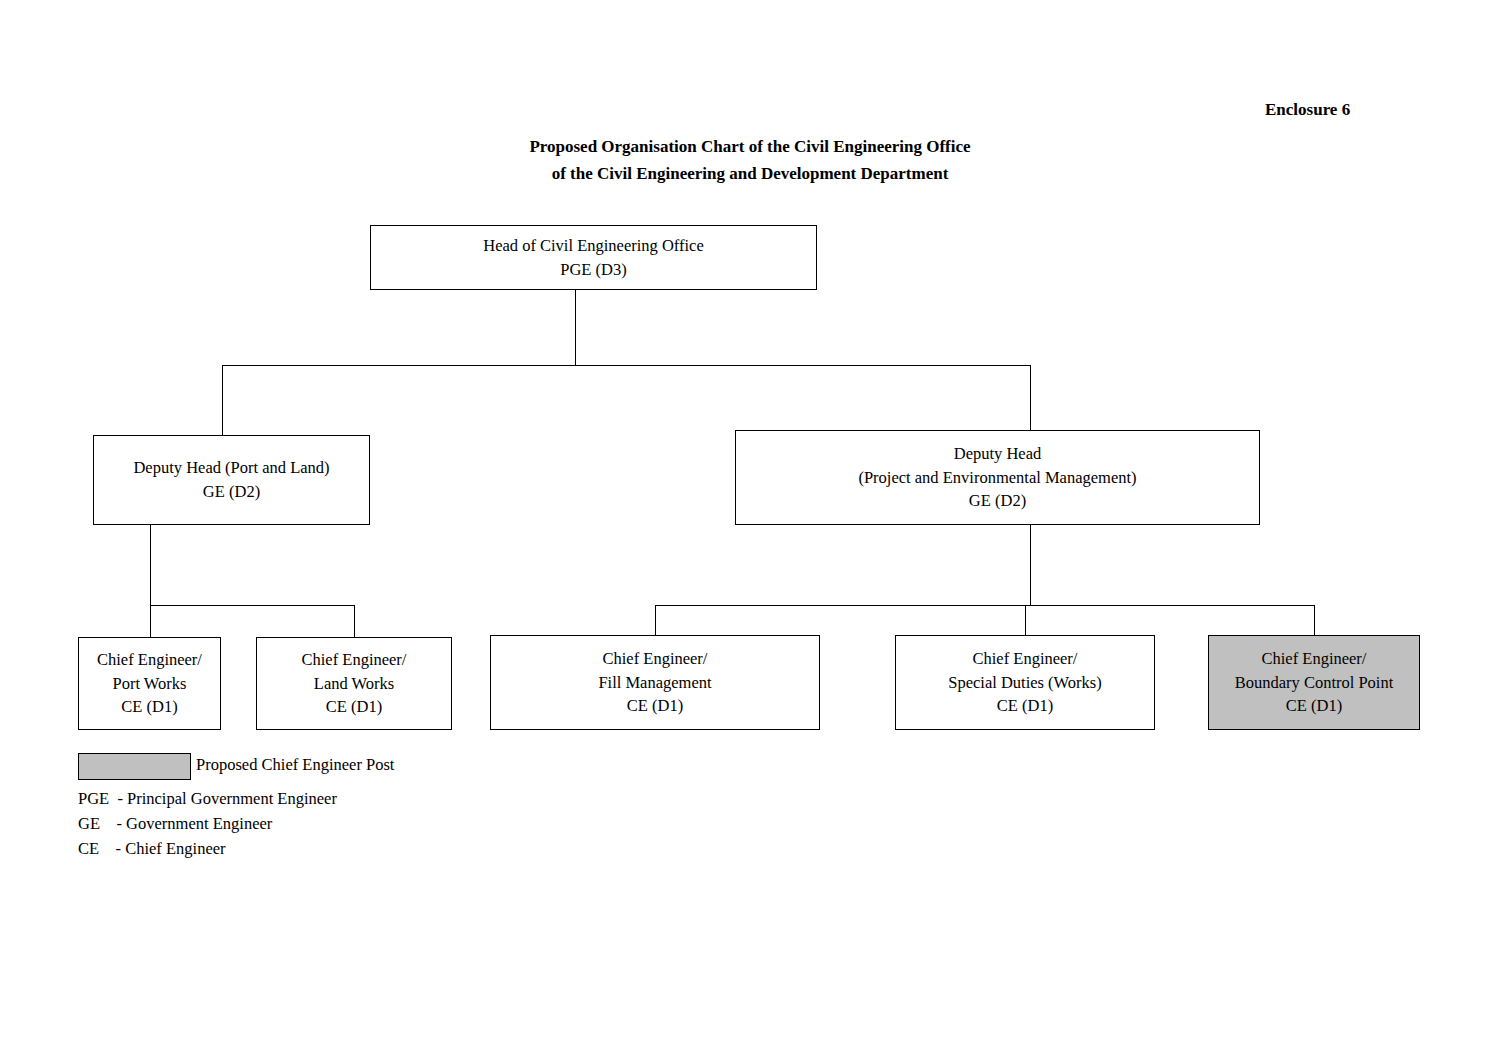Enclosure 6
Proposed Organisation Chart of the Civil Engineering Office
of the Civil Engineering and Development Department
Head of Civil Engineering Office
PGE (D3)
Deputy Head (Port and Land)
GE (D2)
Deputy Head
(Project and Environmental Management)
GE (D2)
Chief Engineer/
Port Works
CE (D1)
Chief Engineer/
Land Works
CE (D1)
Chief Engineer/
Fill Management
CE (D1)
Chief Engineer/
Special Duties (Works)
CE (D1)
Chief Engineer/
Boundary Control Point
CE (D1)
Proposed Chief Engineer Post
PGE - Principal Government Engineer GE - Government Engineer CE - Chief Engineer